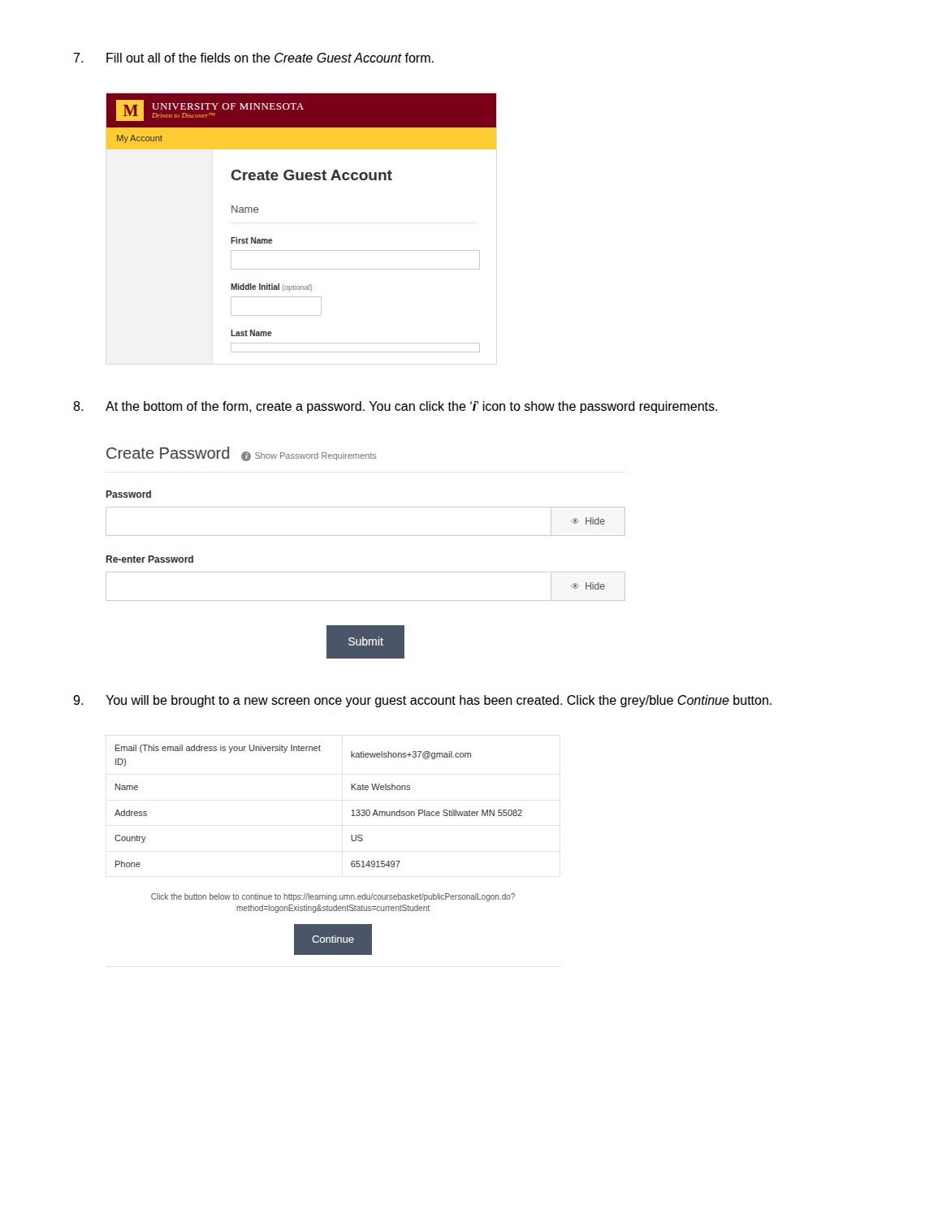7. Fill out all of the fields on the Create Guest Account form.
M
University of Minnesota
Driven to Discover™
My Account
Create Guest Account
Name
First Name
Middle Initial (optional)
Last Name
8. At the bottom of the form, create a password. You can click the ‘i’ icon to show the password requirements.
Create Password
i Show Password Requirements
Password
👁Hide
Re-enter Password
👁Hide
Submit
9. You will be brought to a new screen once your guest account has been created. Click the grey/blue Continue button.
| Email (This email address is your University Internet ID) | katiewelshons+37@gmail.com |
| Name | Kate Welshons |
| Address | 1330 Amundson Place Stillwater MN 55082 |
| Country | US |
| Phone | 6514915497 |
Click the button below to continue to https://learning.umn.edu/coursebasket/publicPersonalLogon.do?
method=logonExisting&studentStatus=currentStudent
Continue